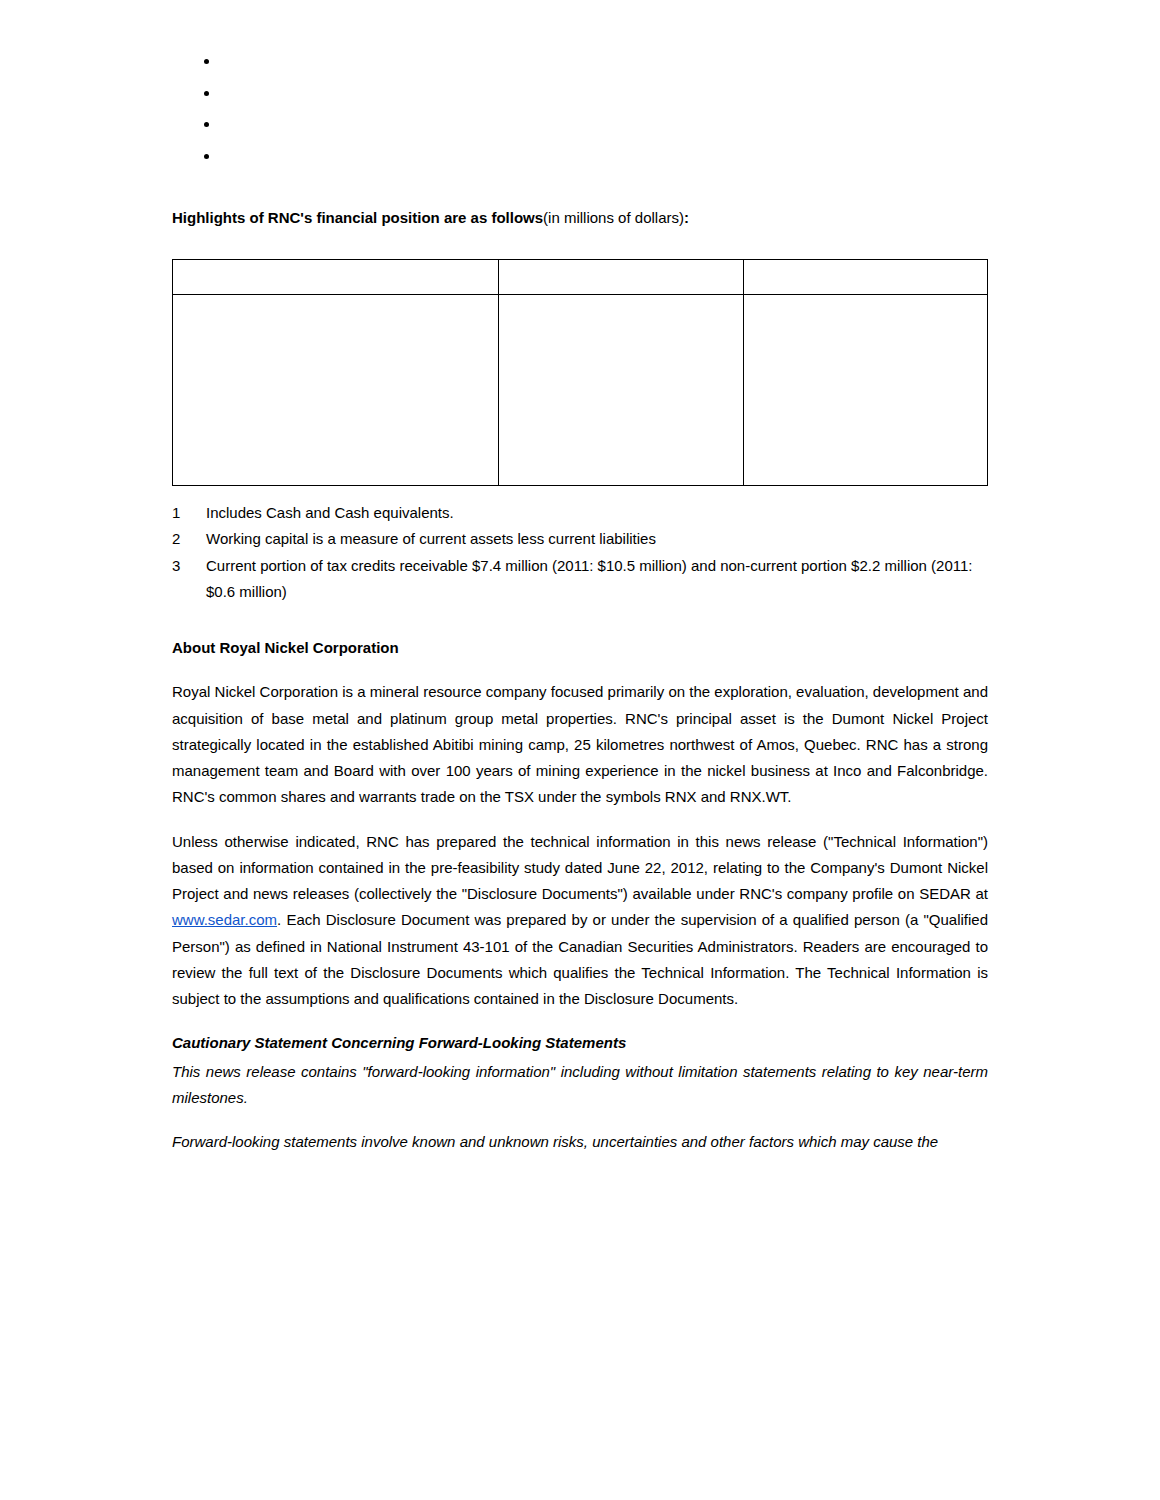Highlights of RNC's financial position are as follows(in millions of dollars):
1 Includes Cash and Cash equivalents.
2 Working capital is a measure of current assets less current liabilities
3 Current portion of tax credits receivable $7.4 million (2011: $10.5 million) and non-current portion $2.2 million (2011: $0.6 million)
About Royal Nickel Corporation
Royal Nickel Corporation is a mineral resource company focused primarily on the exploration, evaluation, development and acquisition of base metal and platinum group metal properties. RNC's principal asset is the Dumont Nickel Project strategically located in the established Abitibi mining camp, 25 kilometres northwest of Amos, Quebec. RNC has a strong management team and Board with over 100 years of mining experience in the nickel business at Inco and Falconbridge. RNC's common shares and warrants trade on the TSX under the symbols RNX and RNX.WT.
Unless otherwise indicated, RNC has prepared the technical information in this news release ("Technical Information") based on information contained in the pre-feasibility study dated June 22, 2012, relating to the Company's Dumont Nickel Project and news releases (collectively the "Disclosure Documents") available under RNC's company profile on SEDAR at www.sedar.com. Each Disclosure Document was prepared by or under the supervision of a qualified person (a "Qualified Person") as defined in National Instrument 43-101 of the Canadian Securities Administrators. Readers are encouraged to review the full text of the Disclosure Documents which qualifies the Technical Information. The Technical Information is subject to the assumptions and qualifications contained in the Disclosure Documents.
Cautionary Statement Concerning Forward-Looking Statements
This news release contains "forward-looking information" including without limitation statements relating to key near-term milestones.
Forward-looking statements involve known and unknown risks, uncertainties and other factors which may cause the